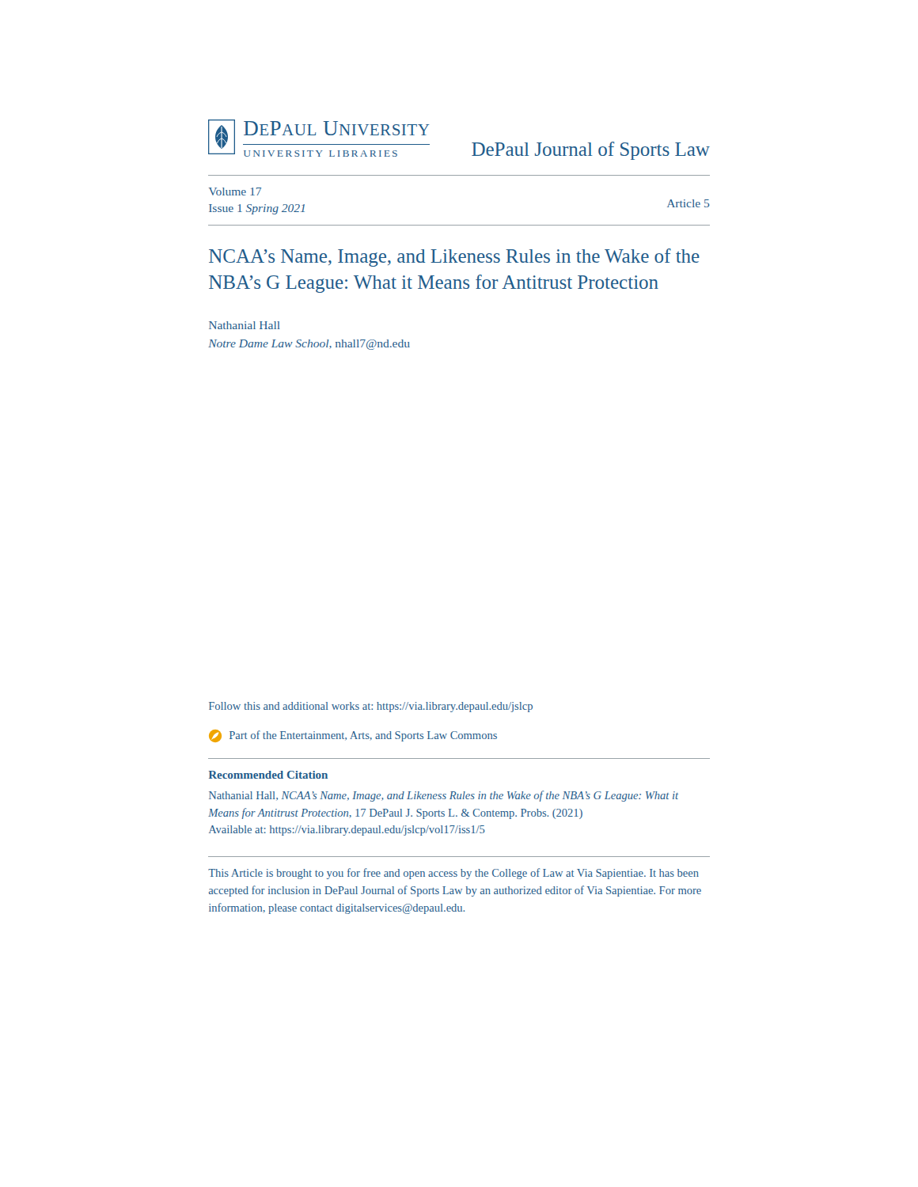DEPAUL UNIVERSITY
UNIVERSITY LIBRARIES
DePaul Journal of Sports Law
Volume 17
Issue 1 Spring 2021
Article 5
NCAA’s Name, Image, and Likeness Rules in the Wake of the NBA’s G League: What it Means for Antitrust Protection
Nathanial Hall
Notre Dame Law School, nhall7@nd.edu
Follow this and additional works at: https://via.library.depaul.edu/jslcp
Part of the Entertainment, Arts, and Sports Law Commons
Recommended Citation
Nathanial Hall, NCAA’s Name, Image, and Likeness Rules in the Wake of the NBA’s G League: What it Means for Antitrust Protection, 17 DePaul J. Sports L. & Contemp. Probs. (2021)
Available at: https://via.library.depaul.edu/jslcp/vol17/iss1/5
This Article is brought to you for free and open access by the College of Law at Via Sapientiae. It has been accepted for inclusion in DePaul Journal of Sports Law by an authorized editor of Via Sapientiae. For more information, please contact digitalservices@depaul.edu.